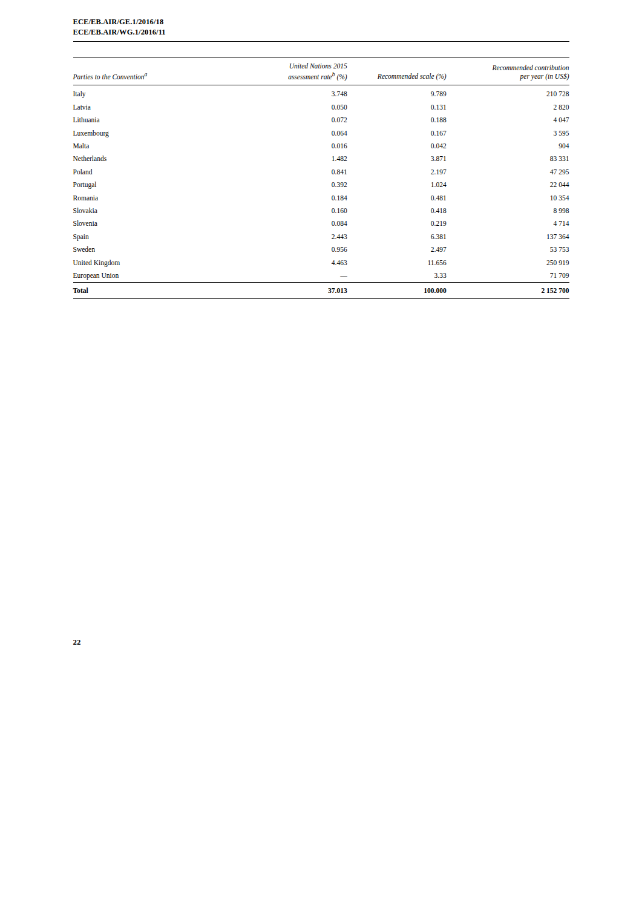ECE/EB.AIR/GE.1/2016/18
ECE/EB.AIR/WG.1/2016/11
| Parties to the Convention a | United Nations 2015 assessment rate b (%) | Recommended scale (%) | Recommended contribution per year (in US$) |
| --- | --- | --- | --- |
| Italy | 3.748 | 9.789 | 210 728 |
| Latvia | 0.050 | 0.131 | 2 820 |
| Lithuania | 0.072 | 0.188 | 4 047 |
| Luxembourg | 0.064 | 0.167 | 3 595 |
| Malta | 0.016 | 0.042 | 904 |
| Netherlands | 1.482 | 3.871 | 83 331 |
| Poland | 0.841 | 2.197 | 47 295 |
| Portugal | 0.392 | 1.024 | 22 044 |
| Romania | 0.184 | 0.481 | 10 354 |
| Slovakia | 0.160 | 0.418 | 8 998 |
| Slovenia | 0.084 | 0.219 | 4 714 |
| Spain | 2.443 | 6.381 | 137 364 |
| Sweden | 0.956 | 2.497 | 53 753 |
| United Kingdom | 4.463 | 11.656 | 250 919 |
| European Union | — | 3.33 | 71 709 |
| Total | 37.013 | 100.000 | 2 152 700 |
22